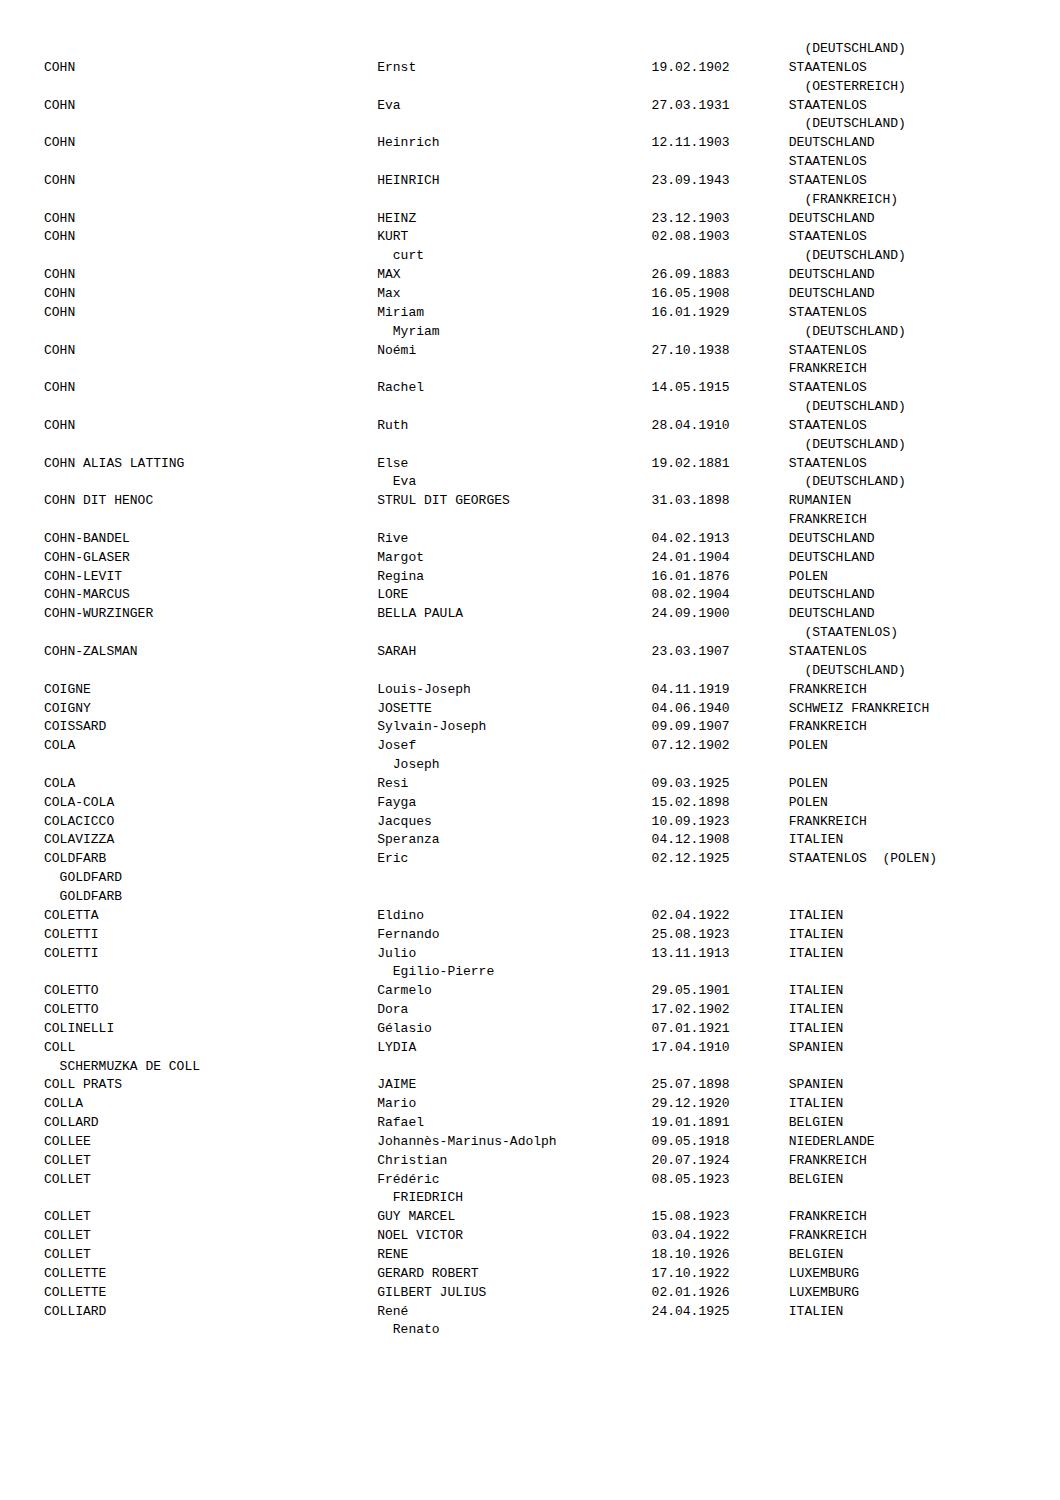| | | | (DEUTSCHLAND) |
| COHN | Ernst | 19.02.1902 | STAATENLOS |
| | | | (OESTERREICH) |
| COHN | Eva | 27.03.1931 | STAATENLOS |
| | | | (DEUTSCHLAND) |
| COHN | Heinrich | 12.11.1903 | DEUTSCHLAND |
| | | | STAATENLOS |
| COHN | HEINRICH | 23.09.1943 | STAATENLOS |
| | | | (FRANKREICH) |
| COHN | HEINZ | 23.12.1903 | DEUTSCHLAND |
| COHN | KURT | 02.08.1903 | STAATENLOS |
| | curt | | (DEUTSCHLAND) |
| COHN | MAX | 26.09.1883 | DEUTSCHLAND |
| COHN | Max | 16.05.1908 | DEUTSCHLAND |
| COHN | Miriam | 16.01.1929 | STAATENLOS |
| | Myriam | | (DEUTSCHLAND) |
| COHN | Noémi | 27.10.1938 | STAATENLOS |
| | | | FRANKREICH |
| COHN | Rachel | 14.05.1915 | STAATENLOS |
| | | | (DEUTSCHLAND) |
| COHN | Ruth | 28.04.1910 | STAATENLOS |
| | | | (DEUTSCHLAND) |
| COHN ALIAS LATTING | Else | 19.02.1881 | STAATENLOS |
| | Eva | | (DEUTSCHLAND) |
| COHN DIT HENOC | STRUL DIT GEORGES | 31.03.1898 | RUMANIEN |
| | | | FRANKREICH |
| COHN-BANDEL | Rive | 04.02.1913 | DEUTSCHLAND |
| COHN-GLASER | Margot | 24.01.1904 | DEUTSCHLAND |
| COHN-LEVIT | Regina | 16.01.1876 | POLEN |
| COHN-MARCUS | LORE | 08.02.1904 | DEUTSCHLAND |
| COHN-WURZINGER | BELLA PAULA | 24.09.1900 | DEUTSCHLAND |
| | | | (STAATENLOS) |
| COHN-ZALSMAN | SARAH | 23.03.1907 | STAATENLOS |
| | | | (DEUTSCHLAND) |
| COIGNE | Louis-Joseph | 04.11.1919 | FRANKREICH |
| COIGNY | JOSETTE | 04.06.1940 | SCHWEIZ FRANKREICH |
| COISSARD | Sylvain-Joseph | 09.09.1907 | FRANKREICH |
| COLA | Josef | 07.12.1902 | POLEN |
| | Joseph | | |
| COLA | Resi | 09.03.1925 | POLEN |
| COLA-COLA | Fayga | 15.02.1898 | POLEN |
| COLACICCO | Jacques | 10.09.1923 | FRANKREICH |
| COLAVIZZA | Speranza | 04.12.1908 | ITALIEN |
| COLDFARB | Eric | 02.12.1925 | STAATENLOS (POLEN) |
| GOLDFARD | | | |
| GOLDFARB | | | |
| COLETTA | Eldino | 02.04.1922 | ITALIEN |
| COLETTI | Fernando | 25.08.1923 | ITALIEN |
| COLETTI | Julio | 13.11.1913 | ITALIEN |
| | Egilio-Pierre | | |
| COLETTO | Carmelo | 29.05.1901 | ITALIEN |
| COLETTO | Dora | 17.02.1902 | ITALIEN |
| COLINELLI | Gélasio | 07.01.1921 | ITALIEN |
| COLL | LYDIA | 17.04.1910 | SPANIEN |
| SCHERMUZKA DE COLL | | | |
| COLL PRATS | JAIME | 25.07.1898 | SPANIEN |
| COLLA | Mario | 29.12.1920 | ITALIEN |
| COLLARD | Rafael | 19.01.1891 | BELGIEN |
| COLLEE | Johannès-Marinus-Adolph | 09.05.1918 | NIEDERLANDE |
| COLLET | Christian | 20.07.1924 | FRANKREICH |
| COLLET | Frédéric | 08.05.1923 | BELGIEN |
| | FRIEDRICH | | |
| COLLET | GUY MARCEL | 15.08.1923 | FRANKREICH |
| COLLET | NOEL VICTOR | 03.04.1922 | FRANKREICH |
| COLLET | RENE | 18.10.1926 | BELGIEN |
| COLLETTE | GERARD ROBERT | 17.10.1922 | LUXEMBURG |
| COLLETTE | GILBERT JULIUS | 02.01.1926 | LUXEMBURG |
| COLLIARD | René | 24.04.1925 | ITALIEN |
| | Renato | | |